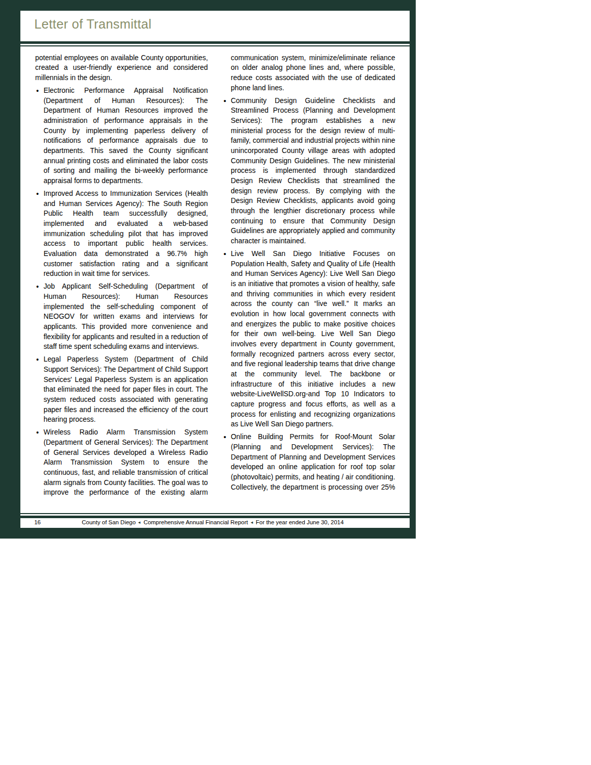Letter of Transmittal
potential employees on available County opportunities, created a user-friendly experience and considered millennials in the design.
Electronic Performance Appraisal Notification (Department of Human Resources): The Department of Human Resources improved the administration of performance appraisals in the County by implementing paperless delivery of notifications of performance appraisals due to departments. This saved the County significant annual printing costs and eliminated the labor costs of sorting and mailing the bi-weekly performance appraisal forms to departments.
Improved Access to Immunization Services (Health and Human Services Agency): The South Region Public Health team successfully designed, implemented and evaluated a web-based immunization scheduling pilot that has improved access to important public health services. Evaluation data demonstrated a 96.7% high customer satisfaction rating and a significant reduction in wait time for services.
Job Applicant Self-Scheduling (Department of Human Resources): Human Resources implemented the self-scheduling component of NEOGOV for written exams and interviews for applicants. This provided more convenience and flexibility for applicants and resulted in a reduction of staff time spent scheduling exams and interviews.
Legal Paperless System (Department of Child Support Services): The Department of Child Support Services' Legal Paperless System is an application that eliminated the need for paper files in court. The system reduced costs associated with generating paper files and increased the efficiency of the court hearing process.
Wireless Radio Alarm Transmission System (Department of General Services): The Department of General Services developed a Wireless Radio Alarm Transmission System to ensure the continuous, fast, and reliable transmission of critical alarm signals from County facilities. The goal was to improve the performance of the existing alarm communication system, minimize/eliminate reliance on older analog phone lines and, where possible, reduce costs associated with the use of dedicated phone land lines.
Community Design Guideline Checklists and Streamlined Process (Planning and Development Services): The program establishes a new ministerial process for the design review of multi-family, commercial and industrial projects within nine unincorporated County village areas with adopted Community Design Guidelines. The new ministerial process is implemented through standardized Design Review Checklists that streamlined the design review process. By complying with the Design Review Checklists, applicants avoid going through the lengthier discretionary process while continuing to ensure that Community Design Guidelines are appropriately applied and community character is maintained.
Live Well San Diego Initiative Focuses on Population Health, Safety and Quality of Life (Health and Human Services Agency): Live Well San Diego is an initiative that promotes a vision of healthy, safe and thriving communities in which every resident across the county can “live well.” It marks an evolution in how local government connects with and energizes the public to make positive choices for their own well-being. Live Well San Diego involves every department in County government, formally recognized partners across every sector, and five regional leadership teams that drive change at the community level. The backbone or infrastructure of this initiative includes a new website-LiveWellSD.org-and Top 10 Indicators to capture progress and focus efforts, as well as a process for enlisting and recognizing organizations as Live Well San Diego partners.
Online Building Permits for Roof-Mount Solar (Planning and Development Services): The Department of Planning and Development Services developed an online application for roof top solar (photovoltaic) permits, and heating / air conditioning. Collectively, the department is processing over 25% of total permit volume online. This is a 400% increase
16
County of San Diego ◂ Comprehensive Annual Financial Report ◂ For the year ended June 30, 2014